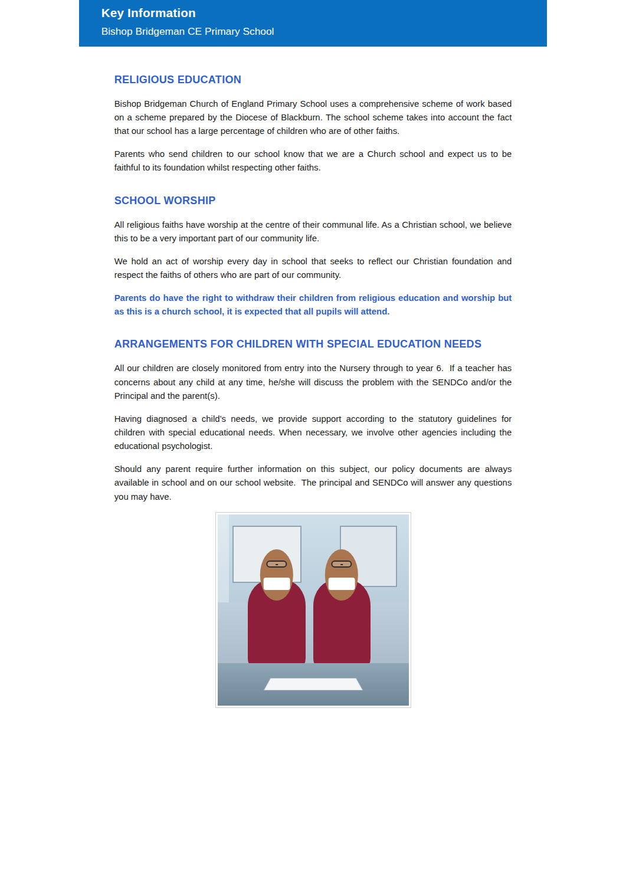Key Information
Bishop Bridgeman CE Primary School
RELIGIOUS EDUCATION
Bishop Bridgeman Church of England Primary School uses a comprehensive scheme of work based on a scheme prepared by the Diocese of Blackburn. The school scheme takes into account the fact that our school has a large percentage of children who are of other faiths.
Parents who send children to our school know that we are a Church school and expect us to be faithful to its foundation whilst respecting other faiths.
SCHOOL WORSHIP
All religious faiths have worship at the centre of their communal life. As a Christian school, we believe this to be a very important part of our community life.
We hold an act of worship every day in school that seeks to reflect our Christian foundation and respect the faiths of others who are part of our community.
Parents do have the right to withdraw their children from religious education and worship but as this is a church school, it is expected that all pupils will attend.
ARRANGEMENTS FOR CHILDREN WITH SPECIAL EDUCATION NEEDS
All our children are closely monitored from entry into the Nursery through to year 6. If a teacher has concerns about any child at any time, he/she will discuss the problem with the SENDCo and/or the Principal and the parent(s).
Having diagnosed a child’s needs, we provide support according to the statutory guidelines for children with special educational needs. When necessary, we involve other agencies including the educational psychologist.
Should any parent require further information on this subject, our policy documents are always available in school and on our school website. The principal and SENDCo will answer any questions you may have.